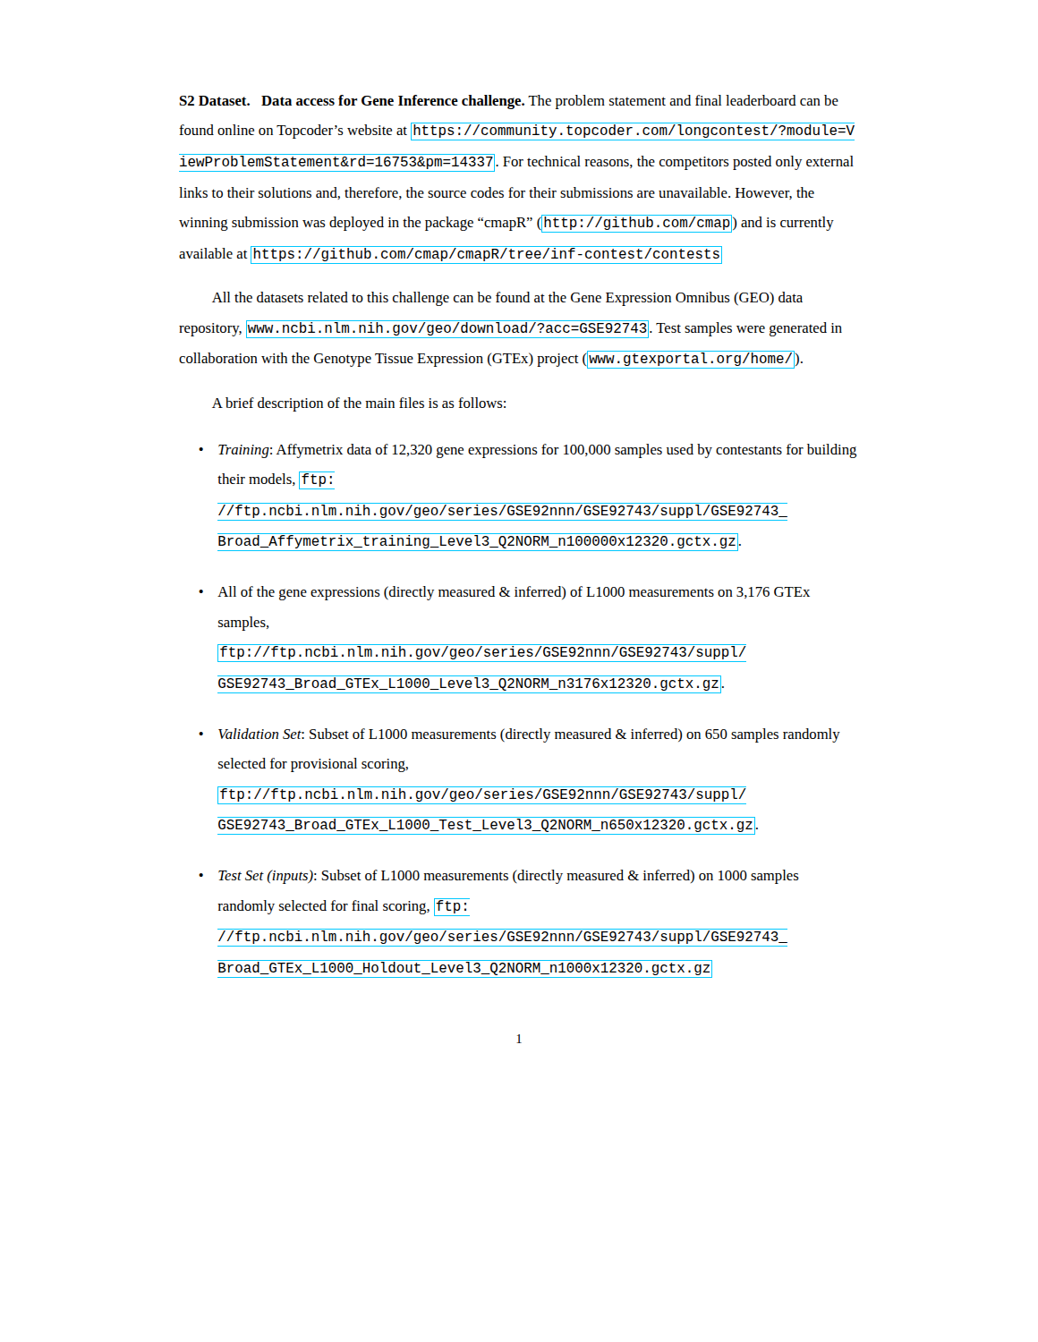S2 Dataset. Data access for Gene Inference challenge. The problem statement and final leaderboard can be found online on Topcoder’s website at https://community.topcoder.com/longcontest/?module=ViewProblemStatement&rd=16753&pm=14337. For technical reasons, the competitors posted only external links to their solutions and, therefore, the source codes for their submissions are unavailable. However, the winning submission was deployed in the package “cmapR” (http://github.com/cmap) and is currently available at https://github.com/cmap/cmapR/tree/inf-contest/contests
All the datasets related to this challenge can be found at the Gene Expression Omnibus (GEO) data repository, www.ncbi.nlm.nih.gov/geo/download/?acc=GSE92743. Test samples were generated in collaboration with the Genotype Tissue Expression (GTEx) project (www.gtexportal.org/home/).
A brief description of the main files is as follows:
Training: Affymetrix data of 12,320 gene expressions for 100,000 samples used by contestants for building their models, ftp:
//ftp.ncbi.nlm.nih.gov/geo/series/GSE92nnn/GSE92743/suppl/GSE92743_
Broad_Affymetrix_training_Level3_Q2NORM_n100000x12320.gctx.gz.
All of the gene expressions (directly measured & inferred) of L1000 measurements on 3,176 GTEx samples,
ftp://ftp.ncbi.nlm.nih.gov/geo/series/GSE92nnn/GSE92743/suppl/
GSE92743_Broad_GTEx_L1000_Level3_Q2NORM_n3176x12320.gctx.gz.
Validation Set: Subset of L1000 measurements (directly measured & inferred) on 650 samples randomly selected for provisional scoring,
ftp://ftp.ncbi.nlm.nih.gov/geo/series/GSE92nnn/GSE92743/suppl/
GSE92743_Broad_GTEx_L1000_Test_Level3_Q2NORM_n650x12320.gctx.gz.
Test Set (inputs): Subset of L1000 measurements (directly measured & inferred) on 1000 samples randomly selected for final scoring, ftp:
//ftp.ncbi.nlm.nih.gov/geo/series/GSE92nnn/GSE92743/suppl/GSE92743_
Broad_GTEx_L1000_Holdout_Level3_Q2NORM_n1000x12320.gctx.gz
1